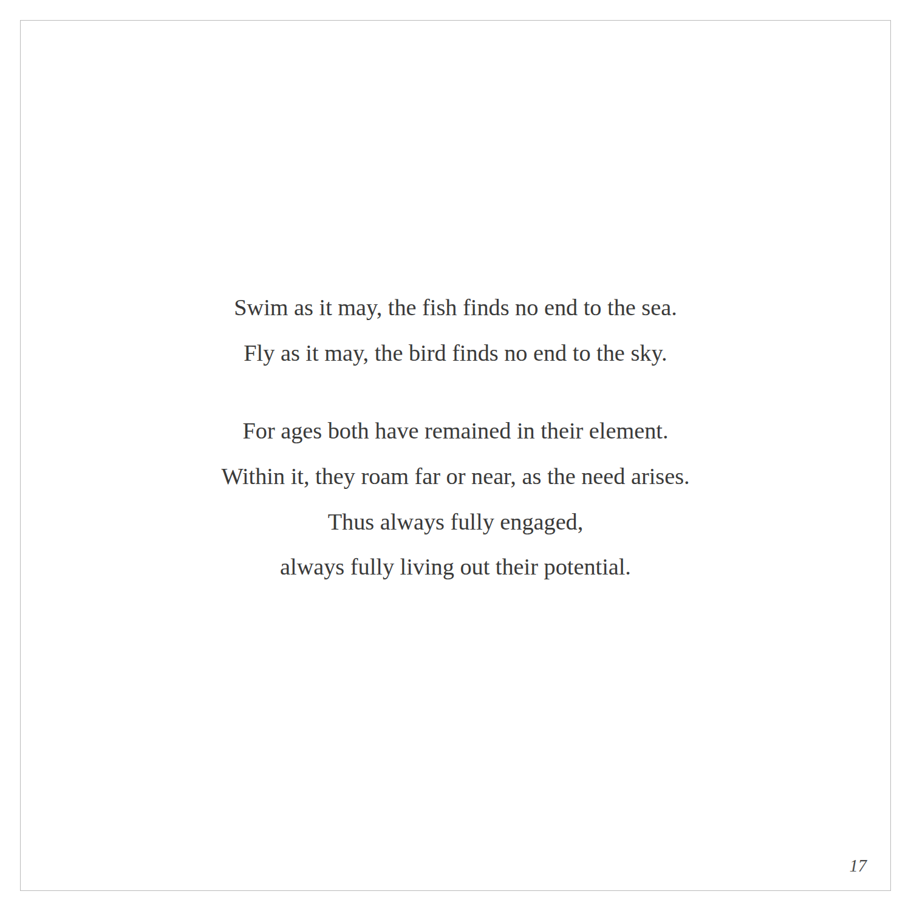Swim as it may, the fish finds no end to the sea.
Fly as it may, the bird finds no end to the sky.
For ages both have remained in their element.
Within it, they roam far or near, as the need arises.
Thus always fully engaged,
always fully living out their potential.
17